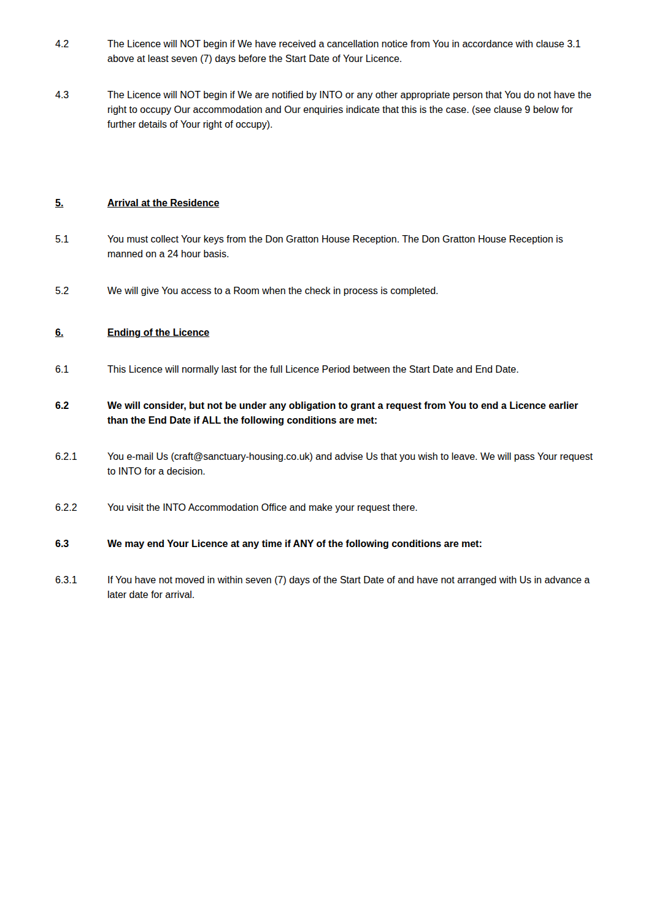4.2
The Licence will NOT begin if We have received a cancellation notice from You in accordance with clause 3.1 above at least seven (7) days before the Start Date of Your Licence.
4.3
The Licence will NOT begin if We are notified by INTO or any other appropriate person that You do not have the right to occupy Our accommodation and Our enquiries indicate that this is the case. (see clause 9 below for further details of Your right of occupy).
5. Arrival at the Residence
5.1
You must collect Your keys from the Don Gratton House Reception. The Don Gratton House Reception is manned on a 24 hour basis.
5.2
We will give You access to a Room when the check in process is completed.
6. Ending of the Licence
6.1
This Licence will normally last for the full Licence Period between the Start Date and End Date.
6.2
We will consider, but not be under any obligation to grant a request from You to end a Licence earlier than the End Date if ALL the following conditions are met:
6.2.1
You e-mail Us (craft@sanctuary-housing.co.uk) and advise Us that you wish to leave. We will pass Your request to INTO for a decision.
6.2.2
You visit the INTO Accommodation Office and make your request there.
6.3
We may end Your Licence at any time if ANY of the following conditions are met:
6.3.1
If You have not moved in within seven (7) days of the Start Date of and have not arranged with Us in advance a later date for arrival.